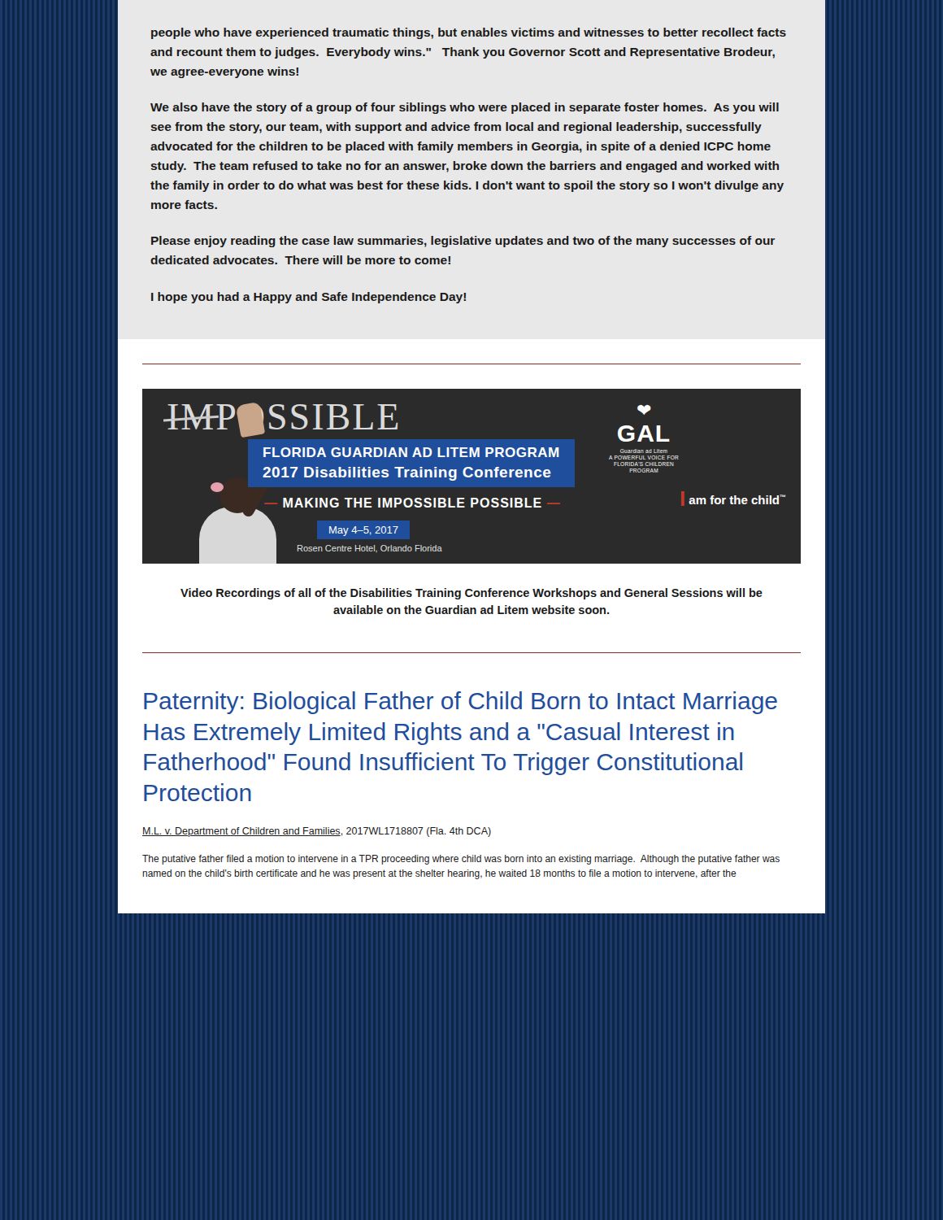people who have experienced traumatic things, but enables victims and witnesses to better recollect facts and recount them to judges. Everybody wins." Thank you Governor Scott and Representative Brodeur, we agree-everyone wins!
We also have the story of a group of four siblings who were placed in separate foster homes. As you will see from the story, our team, with support and advice from local and regional leadership, successfully advocated for the children to be placed with family members in Georgia, in spite of a denied ICPC home study. The team refused to take no for an answer, broke down the barriers and engaged and worked with the family in order to do what was best for these kids. I don't want to spoil the story so I won't divulge any more facts.
Please enjoy reading the case law summaries, legislative updates and two of the many successes of our dedicated advocates. There will be more to come!
I hope you had a Happy and Safe Independence Day!
IMPOSSIBLE
FLORIDA GUARDIAN AD LITEM PROGRAM 2017 Disabilities Training Conference
— MAKING THE IMPOSSIBLE POSSIBLE —
May 4–5, 2017
Rosen Centre Hotel, Orlando Florida
❤
GAL
Guardian ad Litem
A POWERFUL VOICE FOR
FLORIDA'S CHILDREN
PROGRAM
I am for the child™
Video Recordings of all of the Disabilities Training Conference Workshops and General Sessions will be available on the Guardian ad Litem website soon.
Paternity: Biological Father of Child Born to Intact Marriage Has Extremely Limited Rights and a "Casual Interest in Fatherhood" Found Insufficient To Trigger Constitutional Protection
M.L. v. Department of Children and Families, 2017WL1718807 (Fla. 4th DCA)
The putative father filed a motion to intervene in a TPR proceeding where child was born into an existing marriage. Although the putative father was named on the child's birth certificate and he was present at the shelter hearing, he waited 18 months to file a motion to intervene, after the